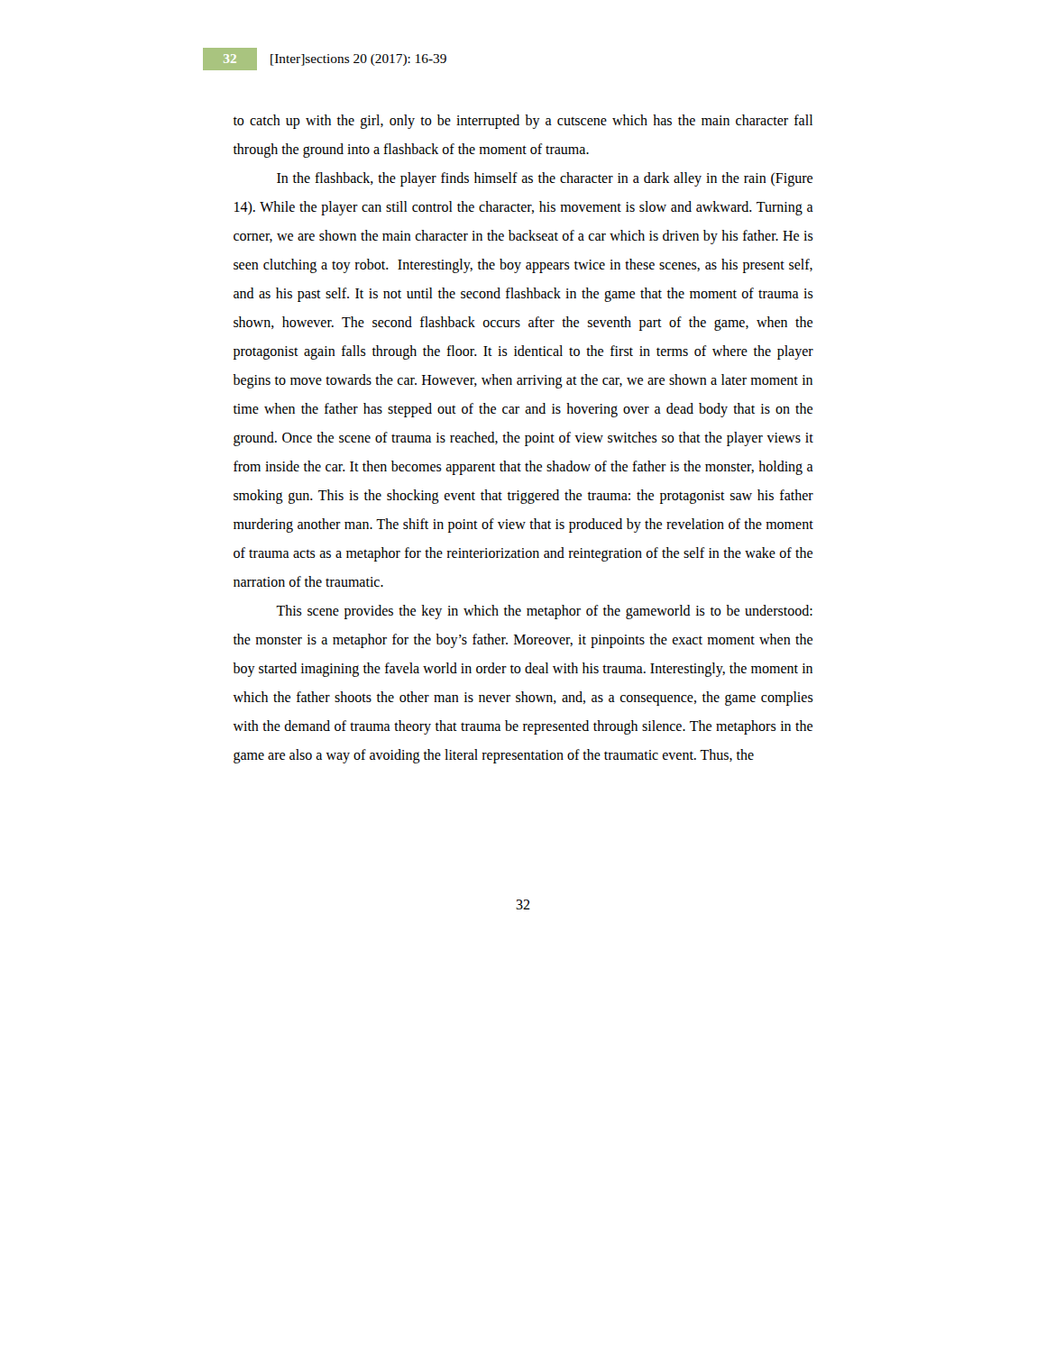32
[Inter]sections 20 (2017): 16-39
to catch up with the girl, only to be interrupted by a cutscene which has the main character fall through the ground into a flashback of the moment of trauma.
In the flashback, the player finds himself as the character in a dark alley in the rain (Figure 14). While the player can still control the character, his movement is slow and awkward. Turning a corner, we are shown the main character in the backseat of a car which is driven by his father. He is seen clutching a toy robot. Interestingly, the boy appears twice in these scenes, as his present self, and as his past self. It is not until the second flashback in the game that the moment of trauma is shown, however. The second flashback occurs after the seventh part of the game, when the protagonist again falls through the floor. It is identical to the first in terms of where the player begins to move towards the car. However, when arriving at the car, we are shown a later moment in time when the father has stepped out of the car and is hovering over a dead body that is on the ground. Once the scene of trauma is reached, the point of view switches so that the player views it from inside the car. It then becomes apparent that the shadow of the father is the monster, holding a smoking gun. This is the shocking event that triggered the trauma: the protagonist saw his father murdering another man. The shift in point of view that is produced by the revelation of the moment of trauma acts as a metaphor for the reinteriorization and reintegration of the self in the wake of the narration of the traumatic.
This scene provides the key in which the metaphor of the gameworld is to be understood: the monster is a metaphor for the boy’s father. Moreover, it pinpoints the exact moment when the boy started imagining the favela world in order to deal with his trauma. Interestingly, the moment in which the father shoots the other man is never shown, and, as a consequence, the game complies with the demand of trauma theory that trauma be represented through silence. The metaphors in the game are also a way of avoiding the literal representation of the traumatic event. Thus, the
32